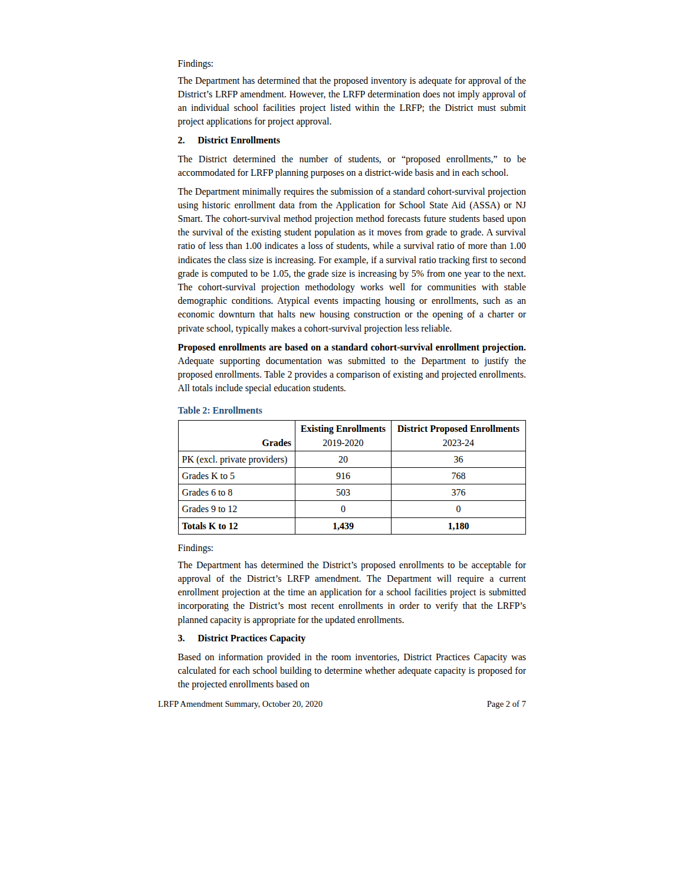Findings:
The Department has determined that the proposed inventory is adequate for approval of the District’s LRFP amendment. However, the LRFP determination does not imply approval of an individual school facilities project listed within the LRFP; the District must submit project applications for project approval.
2. District Enrollments
The District determined the number of students, or “proposed enrollments,” to be accommodated for LRFP planning purposes on a district-wide basis and in each school.
The Department minimally requires the submission of a standard cohort-survival projection using historic enrollment data from the Application for School State Aid (ASSA) or NJ Smart. The cohort-survival method projection method forecasts future students based upon the survival of the existing student population as it moves from grade to grade. A survival ratio of less than 1.00 indicates a loss of students, while a survival ratio of more than 1.00 indicates the class size is increasing. For example, if a survival ratio tracking first to second grade is computed to be 1.05, the grade size is increasing by 5% from one year to the next. The cohort-survival projection methodology works well for communities with stable demographic conditions. Atypical events impacting housing or enrollments, such as an economic downturn that halts new housing construction or the opening of a charter or private school, typically makes a cohort-survival projection less reliable.
Proposed enrollments are based on a standard cohort-survival enrollment projection. Adequate supporting documentation was submitted to the Department to justify the proposed enrollments. Table 2 provides a comparison of existing and projected enrollments. All totals include special education students.
Table 2: Enrollments
| Grades | Existing Enrollments 2019-2020 | District Proposed Enrollments 2023-24 |
| --- | --- | --- |
| PK (excl. private providers) | 20 | 36 |
| Grades K to 5 | 916 | 768 |
| Grades 6 to 8 | 503 | 376 |
| Grades 9 to 12 | 0 | 0 |
| Totals K to 12 | 1,439 | 1,180 |
Findings:
The Department has determined the District’s proposed enrollments to be acceptable for approval of the District’s LRFP amendment. The Department will require a current enrollment projection at the time an application for a school facilities project is submitted incorporating the District’s most recent enrollments in order to verify that the LRFP’s planned capacity is appropriate for the updated enrollments.
3. District Practices Capacity
Based on information provided in the room inventories, District Practices Capacity was calculated for each school building to determine whether adequate capacity is proposed for the projected enrollments based on
LRFP Amendment Summary, October 20, 2020
Page 2 of 7